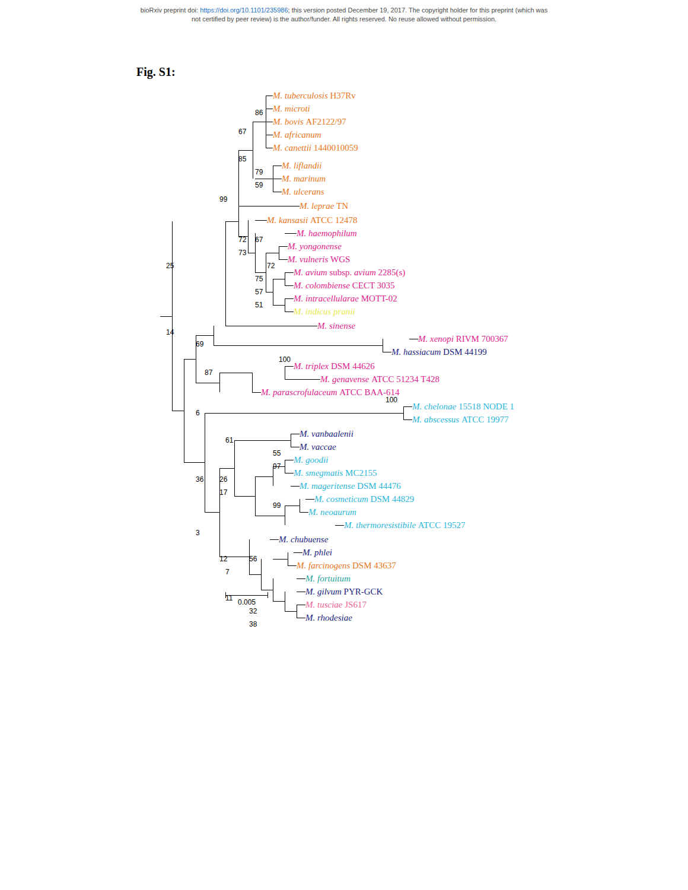bioRxiv preprint doi: https://doi.org/10.1101/235986; this version posted December 19, 2017. The copyright holder for this preprint (which was
not certified by peer review) is the author/funder. All rights reserved. No reuse allowed without permission.
Fig. S1:
M. tuberculosis H37Rv M. microti M. bovis AF2122/97 M. africanum M. canettii 1440010059 M. liflandii M. marinum M. ulcerans M. leprae TN M. kansasii ATCC 12478 M. haemophilum M. yongonense M. vulneris WGS M. avium subsp. avium 2285(s) M. colombiense CECT 3035 M. intracellularae MOTT-02 M. indicus pranii M. sinense M. xenopi RIVM 700367 M. hassiacum DSM 44199 M. triplex DSM 44626 M. genavense ATCC 51234 T428 M. parascrofulaceum ATCC BAA-614 M. chelonae 15518 NODE 1 M. abscessus ATCC 19977 M. vanbaalenii M. vaccae M. goodii M. smegmatis MC2155 M. mageritense DSM 44476 M. cosmeticum DSM 44829 M. neoaurum M. thermoresistibile ATCC 19527 M. chubuense M. phlei M. farcinogens DSM 43637 M. fortuitum M. gilvum PYR-GCK M. tusciae JS617 M. rhodesiae 86 67 85 79 59 99 72 67 73 72 75 57 51 25 14 69 100 87 100 6 61 55 97 26 17 99 36 3 12 56 7 11 32 38
0.005